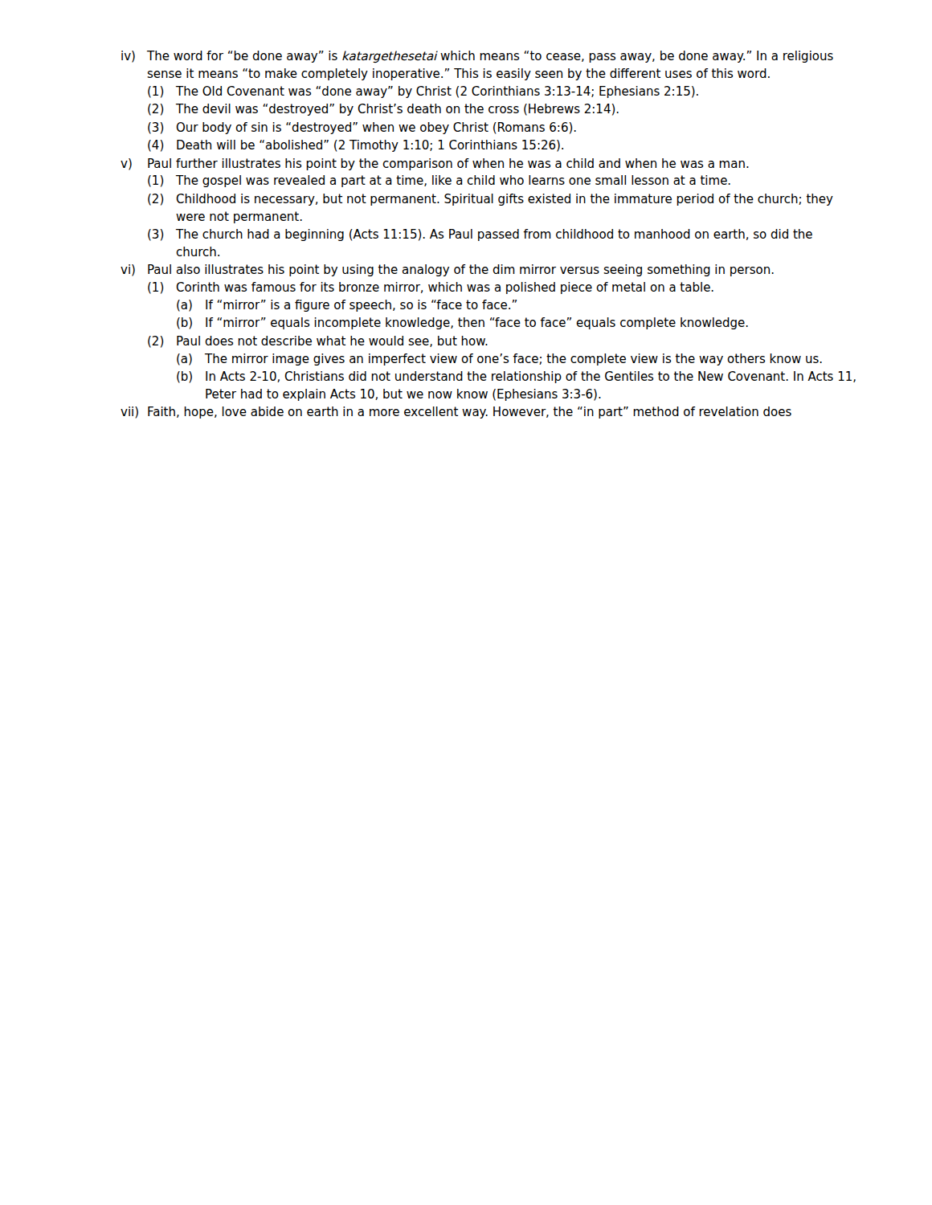iv) The word for “be done away” is katargethesetai which means “to cease, pass away, be done away.” In a religious sense it means “to make completely inoperative.” This is easily seen by the different uses of this word.
(1) The Old Covenant was “done away” by Christ (2 Corinthians 3:13-14; Ephesians 2:15).
(2) The devil was “destroyed” by Christ’s death on the cross (Hebrews 2:14).
(3) Our body of sin is “destroyed” when we obey Christ (Romans 6:6).
(4) Death will be “abolished” (2 Timothy 1:10; 1 Corinthians 15:26).
v) Paul further illustrates his point by the comparison of when he was a child and when he was a man.
(1) The gospel was revealed a part at a time, like a child who learns one small lesson at a time.
(2) Childhood is necessary, but not permanent. Spiritual gifts existed in the immature period of the church; they were not permanent.
(3) The church had a beginning (Acts 11:15). As Paul passed from childhood to manhood on earth, so did the church.
vi) Paul also illustrates his point by using the analogy of the dim mirror versus seeing something in person.
(1) Corinth was famous for its bronze mirror, which was a polished piece of metal on a table.
(a) If “mirror” is a figure of speech, so is “face to face.”
(b) If “mirror” equals incomplete knowledge, then “face to face” equals complete knowledge.
(2) Paul does not describe what he would see, but how.
(a) The mirror image gives an imperfect view of one’s face; the complete view is the way others know us.
(b) In Acts 2-10, Christians did not understand the relationship of the Gentiles to the New Covenant. In Acts 11, Peter had to explain Acts 10, but we now know (Ephesians 3:3-6).
vii) Faith, hope, love abide on earth in a more excellent way. However, the “in part” method of revelation does